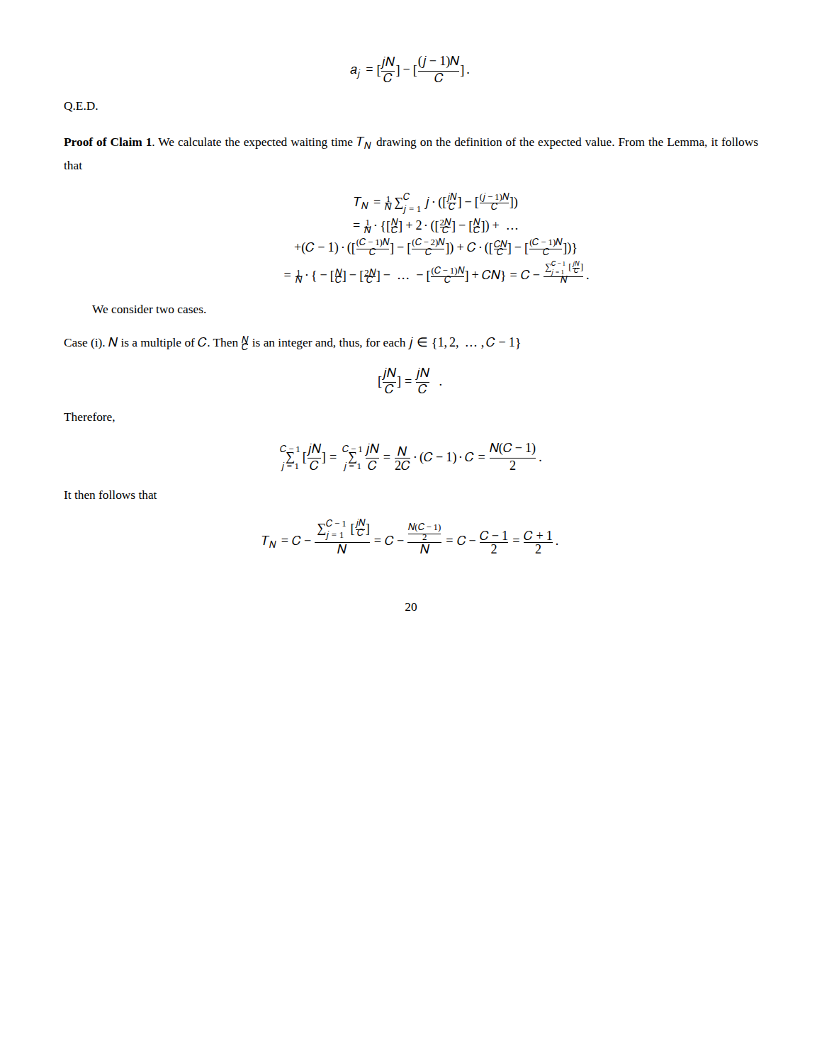aj = [ jNC ] − [ (j−1)NC ] .
Q.E.D.
Proof of Claim 1. We calculate the expected waiting time TN drawing on the definition of the expected value. From the Lemma, it follows that
TN = 1N ∑j=1C j ⋅ ( [jNC] − [(j−1)NC] ) = 1N ⋅ { [NC] + 2 ⋅ ( [2NC] − [NC] ) + … + (C−1) ⋅ ( [(C−1)NC] − [(C−2)NC] ) + C ⋅ ( [CNC] − [(C−1)NC] ) } = 1N ⋅ { − [NC] − [2NC] − … − [(C−1)NC] + CN } = C − ∑j=1C−1 [jNC] N .
We consider two cases.
Case (i). N is a multiple of C. Then NC is an integer and, thus, for each j∈{1,2,…,C−1}
[jNC] = jNC .
Therefore,
∑j=1C−1 [jNC] = ∑j=1C−1 jNC = N2C ⋅ (C−1) ⋅ C = N(C−1)2 .
It then follows that
TN = C − ∑j=1C−1 [jNC] N = C − N(C−1)2 N = C − C−12 = C+12 .
20